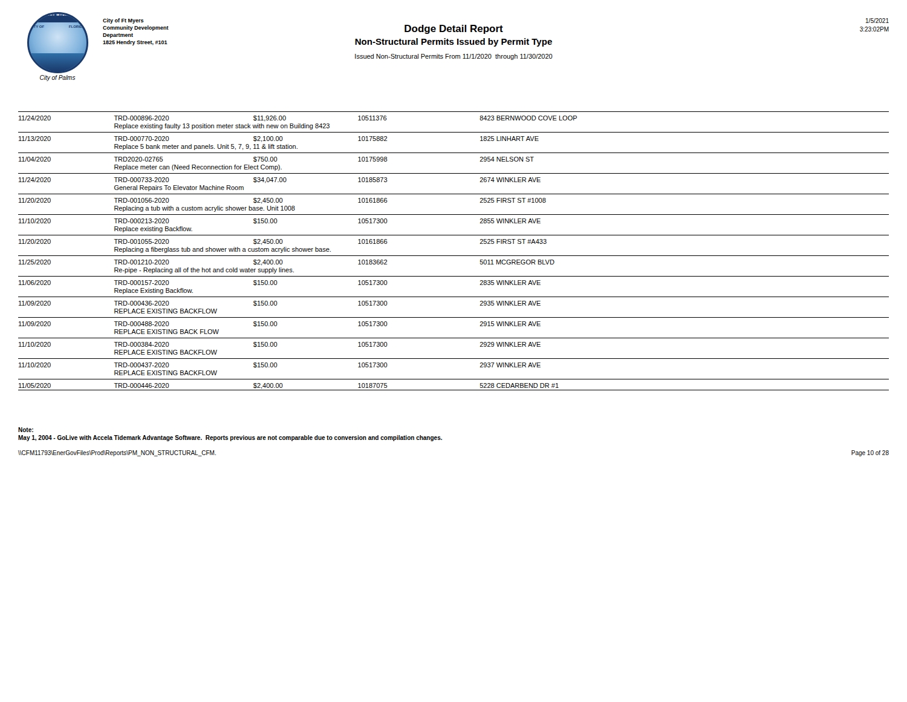FORT MYERS
CITY OF
FLORIDA
City of Palms
City of Ft Myers
Community Development
Department
1825 Hendry Street, #101
1/5/2021
3:23:02PM
Dodge Detail Report
Non-Structural Permits Issued by Permit Type
Issued Non-Structural Permits From 11/1/2020 through 11/30/2020
| 11/24/2020 | TRD-000896-2020 | $11,926.00 | 10511376 | 8423 BERNWOOD COVE LOOP |
| | Replace existing faulty 13 position meter stack with new on Building 8423 |
| 11/13/2020 | TRD-000770-2020 | $2,100.00 | 10175882 | 1825 LINHART AVE |
| | Replace 5 bank meter and panels. Unit 5, 7, 9, 11 & lift station. |
| 11/04/2020 | TRD2020-02765 | $750.00 | 10175998 | 2954 NELSON ST |
| | Replace meter can (Need Reconnection for Elect Comp). |
| 11/24/2020 | TRD-000733-2020 | $34,047.00 | 10185873 | 2674 WINKLER AVE |
| | General Repairs To Elevator Machine Room |
| 11/20/2020 | TRD-001056-2020 | $2,450.00 | 10161866 | 2525 FIRST ST #1008 |
| | Replacing a tub with a custom acrylic shower base. Unit 1008 |
| 11/10/2020 | TRD-000213-2020 | $150.00 | 10517300 | 2855 WINKLER AVE |
| | Replace existing Backflow. |
| 11/20/2020 | TRD-001055-2020 | $2,450.00 | 10161866 | 2525 FIRST ST #A433 |
| | Replacing a fiberglass tub and shower with a custom acrylic shower base. |
| 11/25/2020 | TRD-001210-2020 | $2,400.00 | 10183662 | 5011 MCGREGOR BLVD |
| | Re-pipe - Replacing all of the hot and cold water supply lines. |
| 11/06/2020 | TRD-000157-2020 | $150.00 | 10517300 | 2835 WINKLER AVE |
| | Replace Existing Backflow. |
| 11/09/2020 | TRD-000436-2020 | $150.00 | 10517300 | 2935 WINKLER AVE |
| | REPLACE EXISTING BACKFLOW |
| 11/09/2020 | TRD-000488-2020 | $150.00 | 10517300 | 2915 WINKLER AVE |
| | REPLACE EXISTING BACK FLOW |
| 11/10/2020 | TRD-000384-2020 | $150.00 | 10517300 | 2929 WINKLER AVE |
| | REPLACE EXISTING BACKFLOW |
| 11/10/2020 | TRD-000437-2020 | $150.00 | 10517300 | 2937 WINKLER AVE |
| | REPLACE EXISTING BACKFLOW |
| 11/05/2020 | TRD-000446-2020 | $2,400.00 | 10187075 | 5228 CEDARBEND DR #1 |
Note:
May 1, 2004 - GoLive with Accela Tidemark Advantage Software. Reports previous are not comparable due to conversion and compilation changes.
\\CFM11793\EnerGovFiles\Prod\Reports\PM_NON_STRUCTURAL_CFM. Page 10 of 28